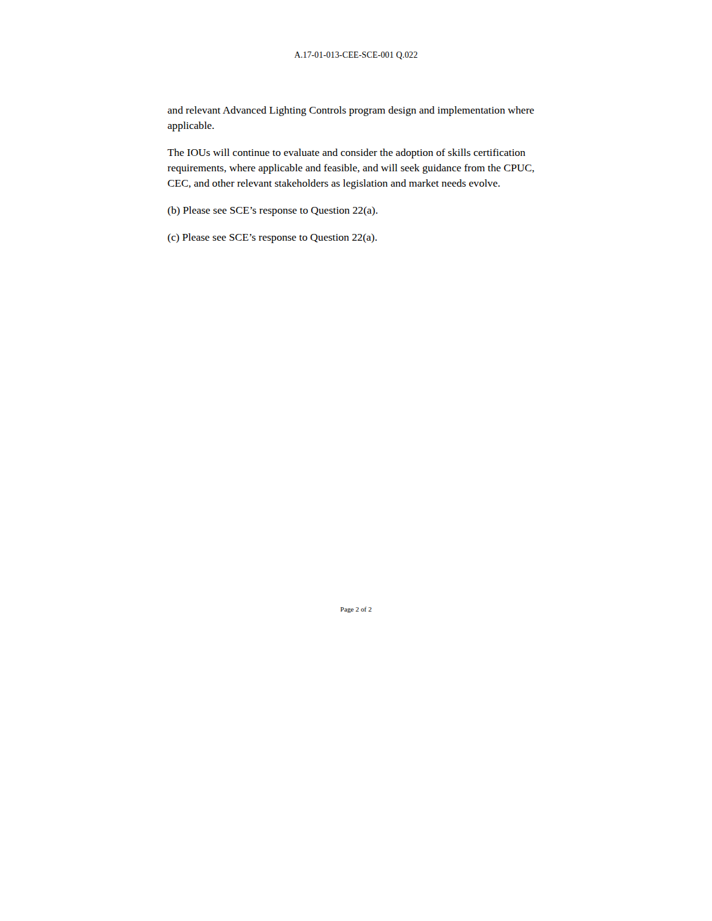A.17-01-013-CEE-SCE-001 Q.022
and relevant Advanced Lighting Controls program design and implementation where applicable.
The IOUs will continue to evaluate and consider the adoption of skills certification requirements, where applicable and feasible, and will seek guidance from the CPUC, CEC, and other relevant stakeholders as legislation and market needs evolve.
(b) Please see SCE’s response to Question 22(a).
(c) Please see SCE’s response to Question 22(a).
Page 2 of 2